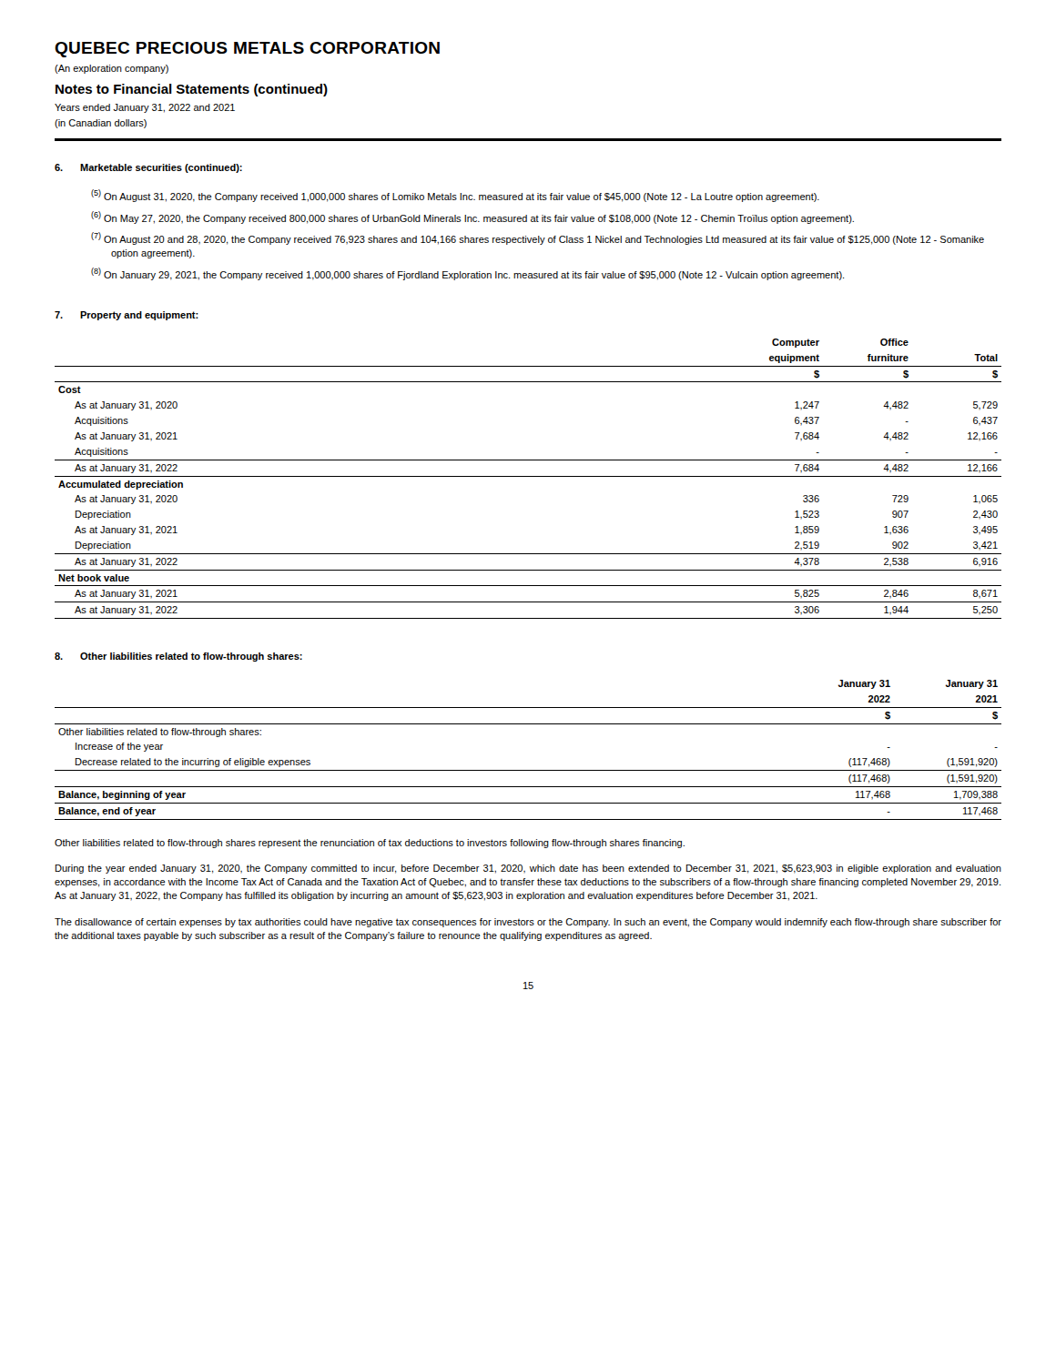QUEBEC PRECIOUS METALS CORPORATION
(An exploration company)
Notes to Financial Statements (continued)
Years ended January 31, 2022 and 2021
(in Canadian dollars)
6. Marketable securities (continued):
(5) On August 31, 2020, the Company received 1,000,000 shares of Lomiko Metals Inc. measured at its fair value of $45,000 (Note 12 - La Loutre option agreement).
(6) On May 27, 2020, the Company received 800,000 shares of UrbanGold Minerals Inc. measured at its fair value of $108,000 (Note 12 - Chemin Troïlus option agreement).
(7) On August 20 and 28, 2020, the Company received 76,923 shares and 104,166 shares respectively of Class 1 Nickel and Technologies Ltd measured at its fair value of $125,000 (Note 12 - Somanike option agreement).
(8) On January 29, 2021, the Company received 1,000,000 shares of Fjordland Exploration Inc. measured at its fair value of $95,000 (Note 12 - Vulcain option agreement).
7. Property and equipment:
| | Computer | Office | |
| --- | --- | --- | --- |
| | equipment | furniture | Total |
| | $ | $ | $ |
| Cost | | | |
| As at January 31, 2020 | 1,247 | 4,482 | 5,729 |
| Acquisitions | 6,437 | - | 6,437 |
| As at January 31, 2021 | 7,684 | 4,482 | 12,166 |
| Acquisitions | - | - | - |
| As at January 31, 2022 | 7,684 | 4,482 | 12,166 |
| Accumulated depreciation | | | |
| As at January 31, 2020 | 336 | 729 | 1,065 |
| Depreciation | 1,523 | 907 | 2,430 |
| As at January 31, 2021 | 1,859 | 1,636 | 3,495 |
| Depreciation | 2,519 | 902 | 3,421 |
| As at January 31, 2022 | 4,378 | 2,538 | 6,916 |
| Net book value | | | |
| As at January 31, 2021 | 5,825 | 2,846 | 8,671 |
| As at January 31, 2022 | 3,306 | 1,944 | 5,250 |
8. Other liabilities related to flow-through shares:
| | January 31 | January 31 |
| --- | --- | --- |
| | 2022 | 2021 |
| | $ | $ |
| Other liabilities related to flow-through shares: | | |
| Increase of the year | - | - |
| Decrease related to the incurring of eligible expenses | (117,468) | (1,591,920) |
| | (117,468) | (1,591,920) |
| Balance, beginning of year | 117,468 | 1,709,388 |
| Balance, end of year | - | 117,468 |
Other liabilities related to flow-through shares represent the renunciation of tax deductions to investors following flow-through shares financing.
During the year ended January 31, 2020, the Company committed to incur, before December 31, 2020, which date has been extended to December 31, 2021, $5,623,903 in eligible exploration and evaluation expenses, in accordance with the Income Tax Act of Canada and the Taxation Act of Quebec, and to transfer these tax deductions to the subscribers of a flow-through share financing completed November 29, 2019. As at January 31, 2022, the Company has fulfilled its obligation by incurring an amount of $5,623,903 in exploration and evaluation expenditures before December 31, 2021.
The disallowance of certain expenses by tax authorities could have negative tax consequences for investors or the Company. In such an event, the Company would indemnify each flow-through share subscriber for the additional taxes payable by such subscriber as a result of the Company’s failure to renounce the qualifying expenditures as agreed.
15